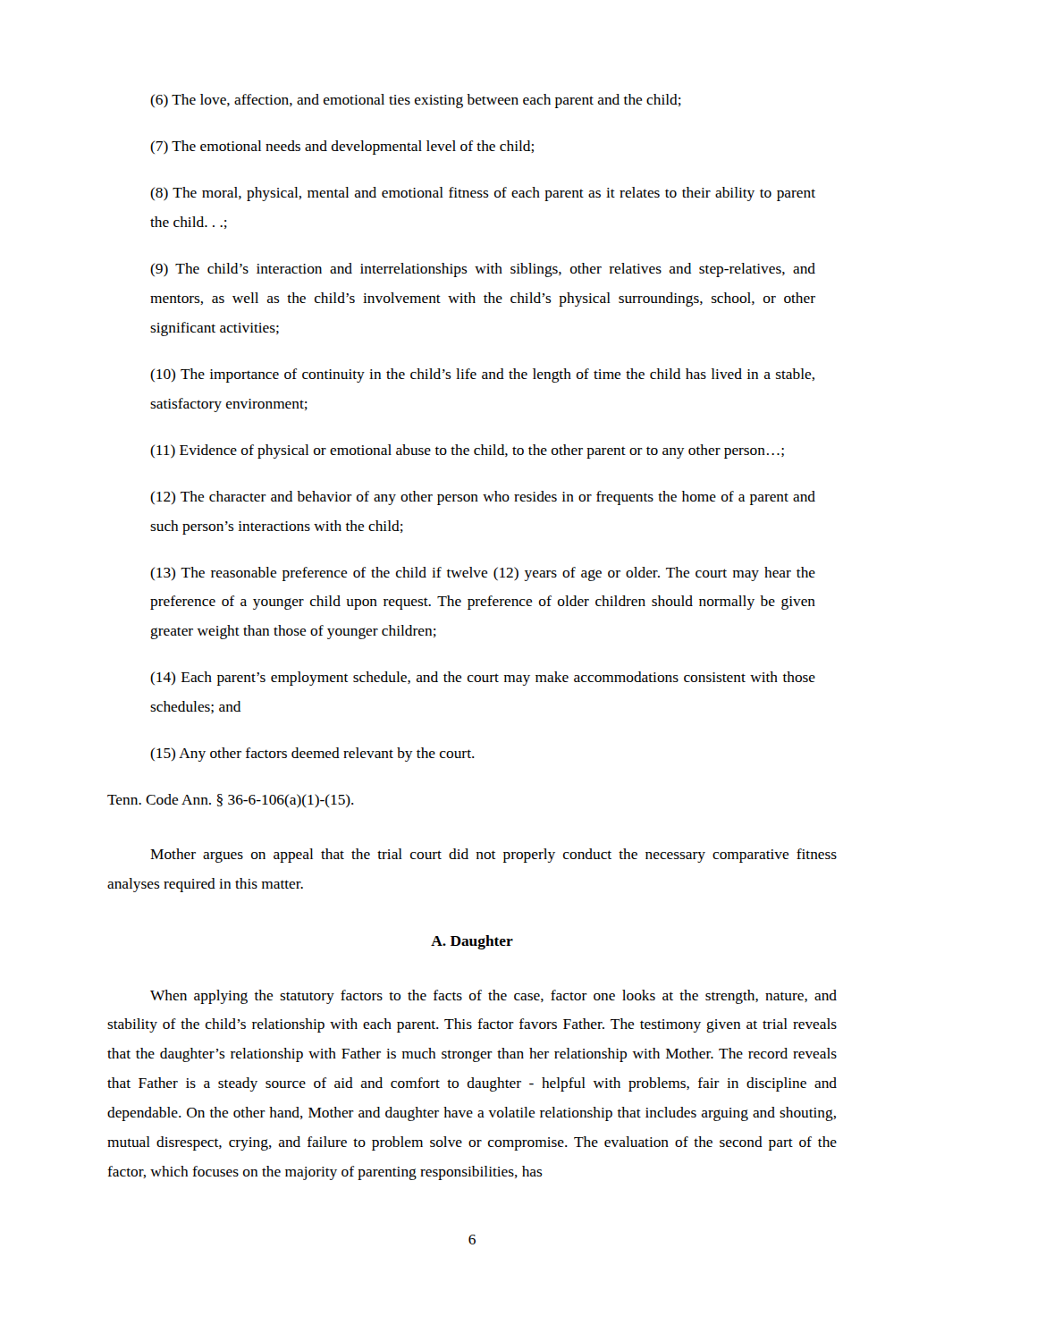(6) The love, affection, and emotional ties existing between each parent and the child;
(7) The emotional needs and developmental level of the child;
(8) The moral, physical, mental and emotional fitness of each parent as it relates to their ability to parent the child. . .;
(9) The child’s interaction and interrelationships with siblings, other relatives and step-relatives, and mentors, as well as the child’s involvement with the child’s physical surroundings, school, or other significant activities;
(10) The importance of continuity in the child’s life and the length of time the child has lived in a stable, satisfactory environment;
(11) Evidence of physical or emotional abuse to the child, to the other parent or to any other person…;
(12) The character and behavior of any other person who resides in or frequents the home of a parent and such person’s interactions with the child;
(13) The reasonable preference of the child if twelve (12) years of age or older. The court may hear the preference of a younger child upon request. The preference of older children should normally be given greater weight than those of younger children;
(14) Each parent’s employment schedule, and the court may make accommodations consistent with those schedules; and
(15) Any other factors deemed relevant by the court.
Tenn. Code Ann. § 36-6-106(a)(1)-(15).
Mother argues on appeal that the trial court did not properly conduct the necessary comparative fitness analyses required in this matter.
A. Daughter
When applying the statutory factors to the facts of the case, factor one looks at the strength, nature, and stability of the child’s relationship with each parent. This factor favors Father. The testimony given at trial reveals that the daughter’s relationship with Father is much stronger than her relationship with Mother. The record reveals that Father is a steady source of aid and comfort to daughter - helpful with problems, fair in discipline and dependable. On the other hand, Mother and daughter have a volatile relationship that includes arguing and shouting, mutual disrespect, crying, and failure to problem solve or compromise. The evaluation of the second part of the factor, which focuses on the majority of parenting responsibilities, has
6